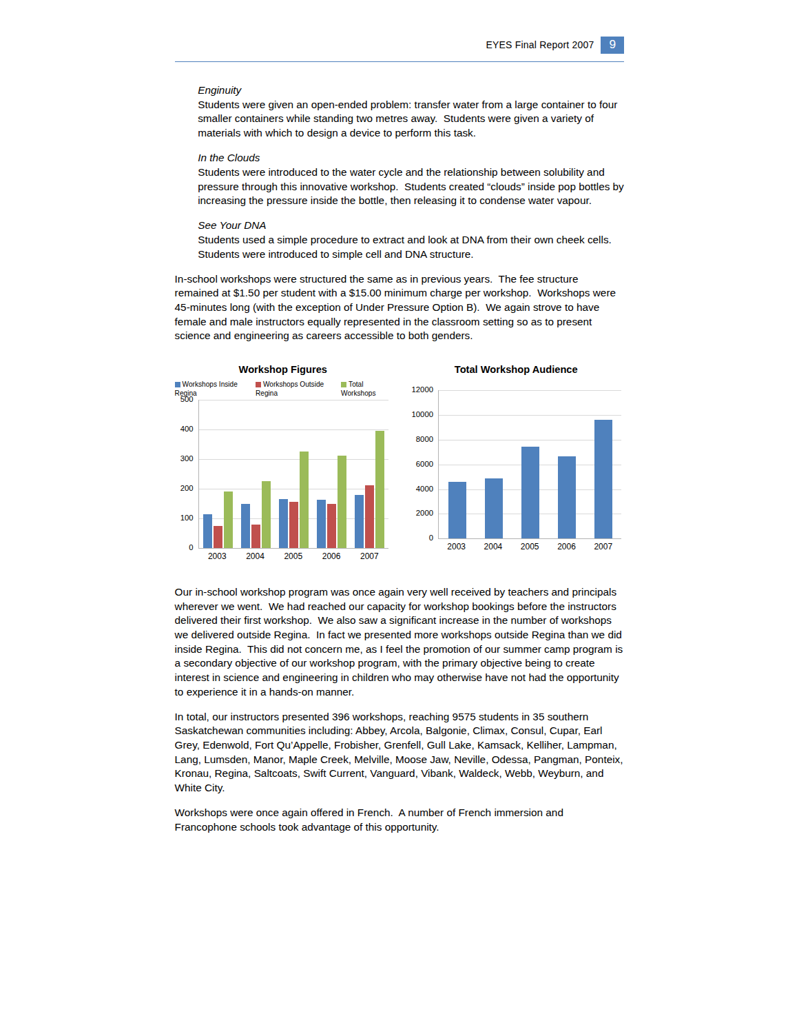EYES Final Report 2007
9
Enginuity
Students were given an open-ended problem: transfer water from a large container to four smaller containers while standing two metres away. Students were given a variety of materials with which to design a device to perform this task.
In the Clouds
Students were introduced to the water cycle and the relationship between solubility and pressure through this innovative workshop. Students created “clouds” inside pop bottles by increasing the pressure inside the bottle, then releasing it to condense water vapour.
See Your DNA
Students used a simple procedure to extract and look at DNA from their own cheek cells. Students were introduced to simple cell and DNA structure.
In-school workshops were structured the same as in previous years. The fee structure remained at $1.50 per student with a $15.00 minimum charge per workshop. Workshops were 45-minutes long (with the exception of Under Pressure Option B). We again strove to have female and male instructors equally represented in the classroom setting so as to present science and engineering as careers accessible to both genders.
Workshop Figures
Workshops Inside Regina Workshops Outside Regina Total Workshops
500
400
300
200
100
0
2003
2004
2005
2006
2007
Total Workshop Audience
12000
10000
8000
6000
4000
2000
0
2003
2004
2005
2006
2007
Our in-school workshop program was once again very well received by teachers and principals wherever we went. We had reached our capacity for workshop bookings before the instructors delivered their first workshop. We also saw a significant increase in the number of workshops we delivered outside Regina. In fact we presented more workshops outside Regina than we did inside Regina. This did not concern me, as I feel the promotion of our summer camp program is a secondary objective of our workshop program, with the primary objective being to create interest in science and engineering in children who may otherwise have not had the opportunity to experience it in a hands-on manner.
In total, our instructors presented 396 workshops, reaching 9575 students in 35 southern Saskatchewan communities including: Abbey, Arcola, Balgonie, Climax, Consul, Cupar, Earl Grey, Edenwold, Fort Qu’Appelle, Frobisher, Grenfell, Gull Lake, Kamsack, Kelliher, Lampman, Lang, Lumsden, Manor, Maple Creek, Melville, Moose Jaw, Neville, Odessa, Pangman, Ponteix, Kronau, Regina, Saltcoats, Swift Current, Vanguard, Vibank, Waldeck, Webb, Weyburn, and White City.
Workshops were once again offered in French. A number of French immersion and Francophone schools took advantage of this opportunity.